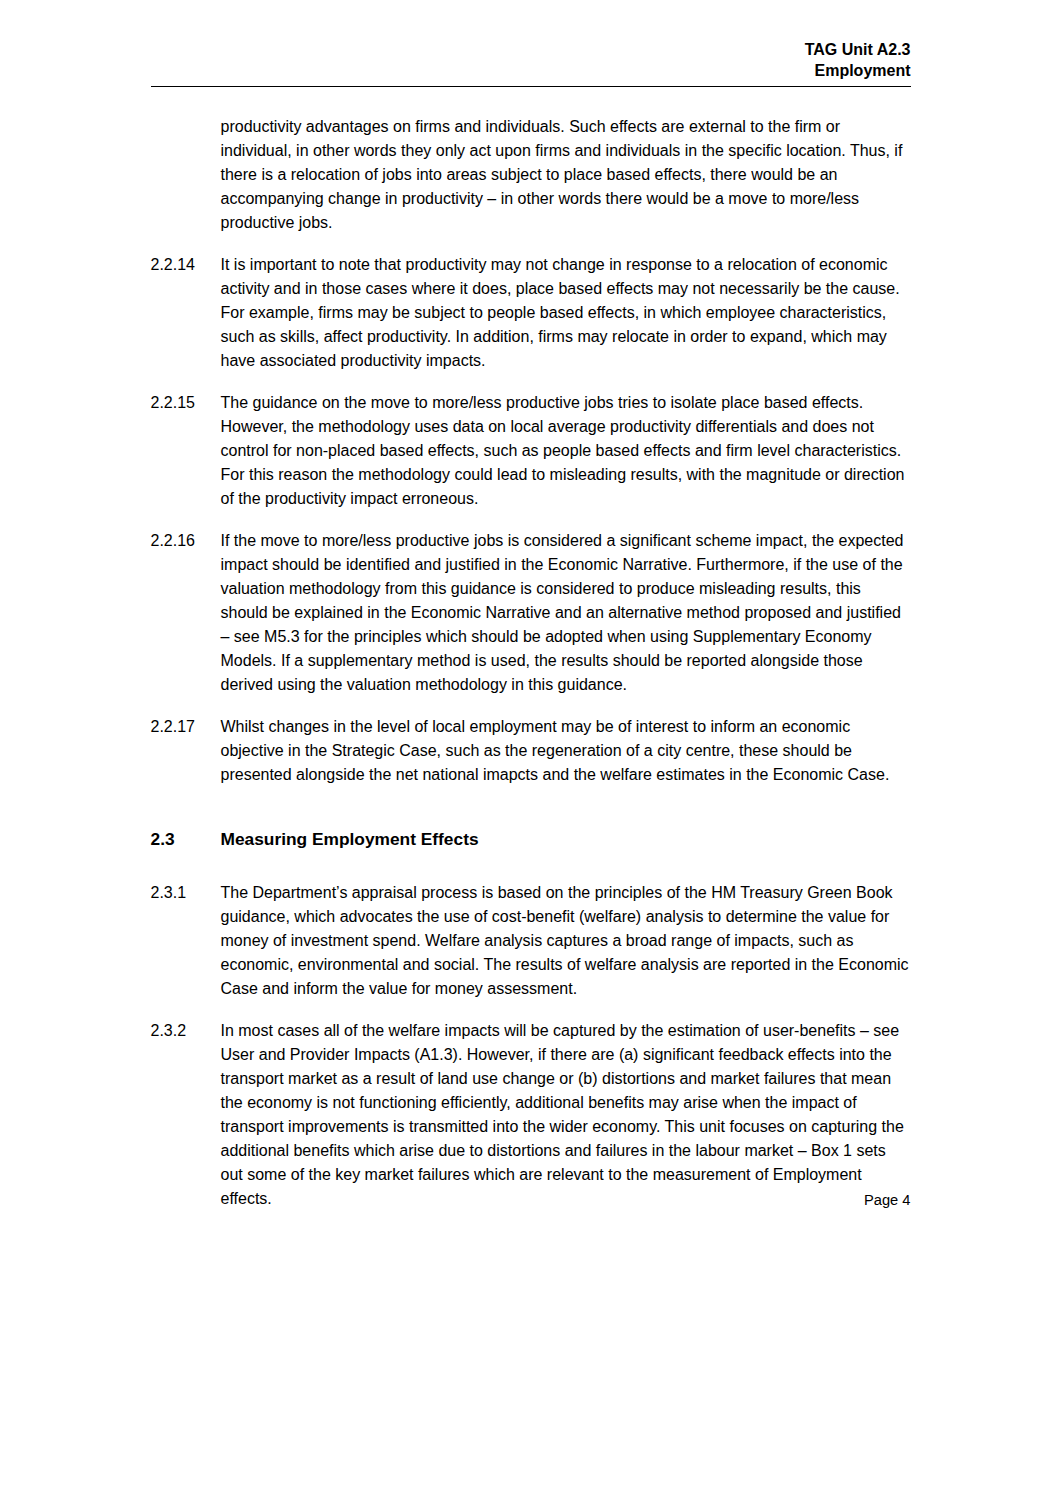TAG Unit A2.3 Employment
productivity advantages on firms and individuals. Such effects are external to the firm or individual, in other words they only act upon firms and individuals in the specific location. Thus, if there is a relocation of jobs into areas subject to place based effects, there would be an accompanying change in productivity – in other words there would be a move to more/less productive jobs.
2.2.14
It is important to note that productivity may not change in response to a relocation of economic activity and in those cases where it does, place based effects may not necessarily be the cause. For example, firms may be subject to people based effects, in which employee characteristics, such as skills, affect productivity. In addition, firms may relocate in order to expand, which may have associated productivity impacts.
2.2.15
The guidance on the move to more/less productive jobs tries to isolate place based effects. However, the methodology uses data on local average productivity differentials and does not control for non-placed based effects, such as people based effects and firm level characteristics. For this reason the methodology could lead to misleading results, with the magnitude or direction of the productivity impact erroneous.
2.2.16
If the move to more/less productive jobs is considered a significant scheme impact, the expected impact should be identified and justified in the Economic Narrative. Furthermore, if the use of the valuation methodology from this guidance is considered to produce misleading results, this should be explained in the Economic Narrative and an alternative method proposed and justified – see M5.3 for the principles which should be adopted when using Supplementary Economy Models. If a supplementary method is used, the results should be reported alongside those derived using the valuation methodology in this guidance.
2.2.17
Whilst changes in the level of local employment may be of interest to inform an economic objective in the Strategic Case, such as the regeneration of a city centre, these should be presented alongside the net national imapcts and the welfare estimates in the Economic Case.
2.3 Measuring Employment Effects
2.3.1
The Department’s appraisal process is based on the principles of the HM Treasury Green Book guidance, which advocates the use of cost-benefit (welfare) analysis to determine the value for money of investment spend. Welfare analysis captures a broad range of impacts, such as economic, environmental and social. The results of welfare analysis are reported in the Economic Case and inform the value for money assessment.
2.3.2
In most cases all of the welfare impacts will be captured by the estimation of user-benefits – see User and Provider Impacts (A1.3). However, if there are (a) significant feedback effects into the transport market as a result of land use change or (b) distortions and market failures that mean the economy is not functioning efficiently, additional benefits may arise when the impact of transport improvements is transmitted into the wider economy. This unit focuses on capturing the additional benefits which arise due to distortions and failures in the labour market – Box 1 sets out some of the key market failures which are relevant to the measurement of Employment effects.
Page 4